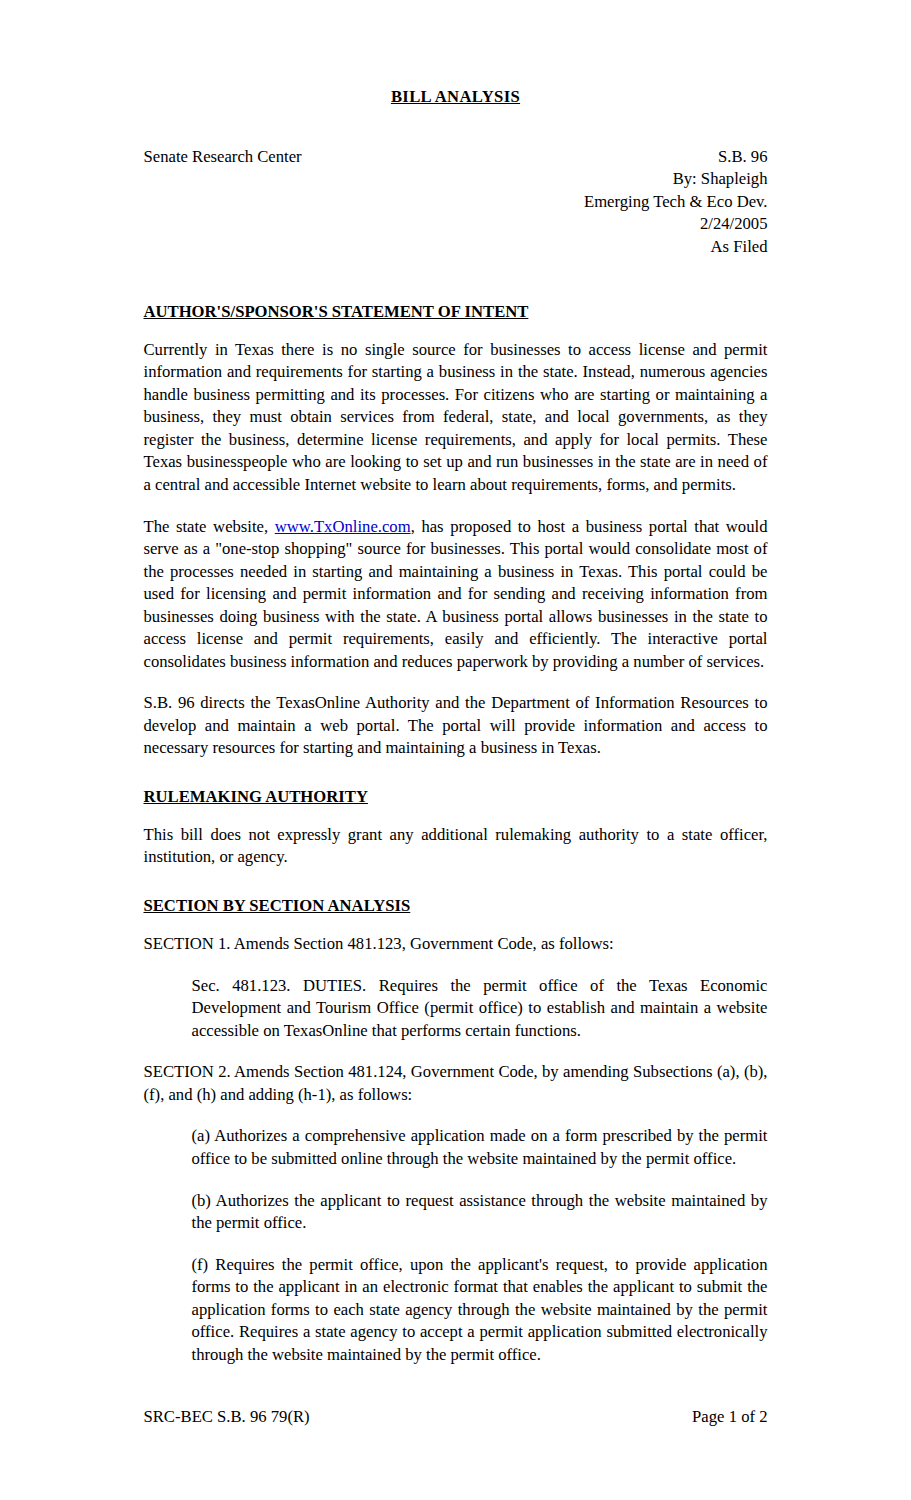BILL ANALYSIS
Senate Research Center
S.B. 96
By: Shapleigh
Emerging Tech & Eco Dev.
2/24/2005
As Filed
AUTHOR'S/SPONSOR'S STATEMENT OF INTENT
Currently in Texas there is no single source for businesses to access license and permit information and requirements for starting a business in the state. Instead, numerous agencies handle business permitting and its processes. For citizens who are starting or maintaining a business, they must obtain services from federal, state, and local governments, as they register the business, determine license requirements, and apply for local permits. These Texas businesspeople who are looking to set up and run businesses in the state are in need of a central and accessible Internet website to learn about requirements, forms, and permits.
The state website, www.TxOnline.com, has proposed to host a business portal that would serve as a "one-stop shopping" source for businesses. This portal would consolidate most of the processes needed in starting and maintaining a business in Texas. This portal could be used for licensing and permit information and for sending and receiving information from businesses doing business with the state. A business portal allows businesses in the state to access license and permit requirements, easily and efficiently. The interactive portal consolidates business information and reduces paperwork by providing a number of services.
S.B. 96 directs the TexasOnline Authority and the Department of Information Resources to develop and maintain a web portal. The portal will provide information and access to necessary resources for starting and maintaining a business in Texas.
RULEMAKING AUTHORITY
This bill does not expressly grant any additional rulemaking authority to a state officer, institution, or agency.
SECTION BY SECTION ANALYSIS
SECTION 1. Amends Section 481.123, Government Code, as follows:
Sec. 481.123. DUTIES. Requires the permit office of the Texas Economic Development and Tourism Office (permit office) to establish and maintain a website accessible on TexasOnline that performs certain functions.
SECTION 2. Amends Section 481.124, Government Code, by amending Subsections (a), (b), (f), and (h) and adding (h-1), as follows:
(a) Authorizes a comprehensive application made on a form prescribed by the permit office to be submitted online through the website maintained by the permit office.
(b) Authorizes the applicant to request assistance through the website maintained by the permit office.
(f) Requires the permit office, upon the applicant's request, to provide application forms to the applicant in an electronic format that enables the applicant to submit the application forms to each state agency through the website maintained by the permit office. Requires a state agency to accept a permit application submitted electronically through the website maintained by the permit office.
SRC-BEC S.B. 96 79(R)
Page 1 of 2